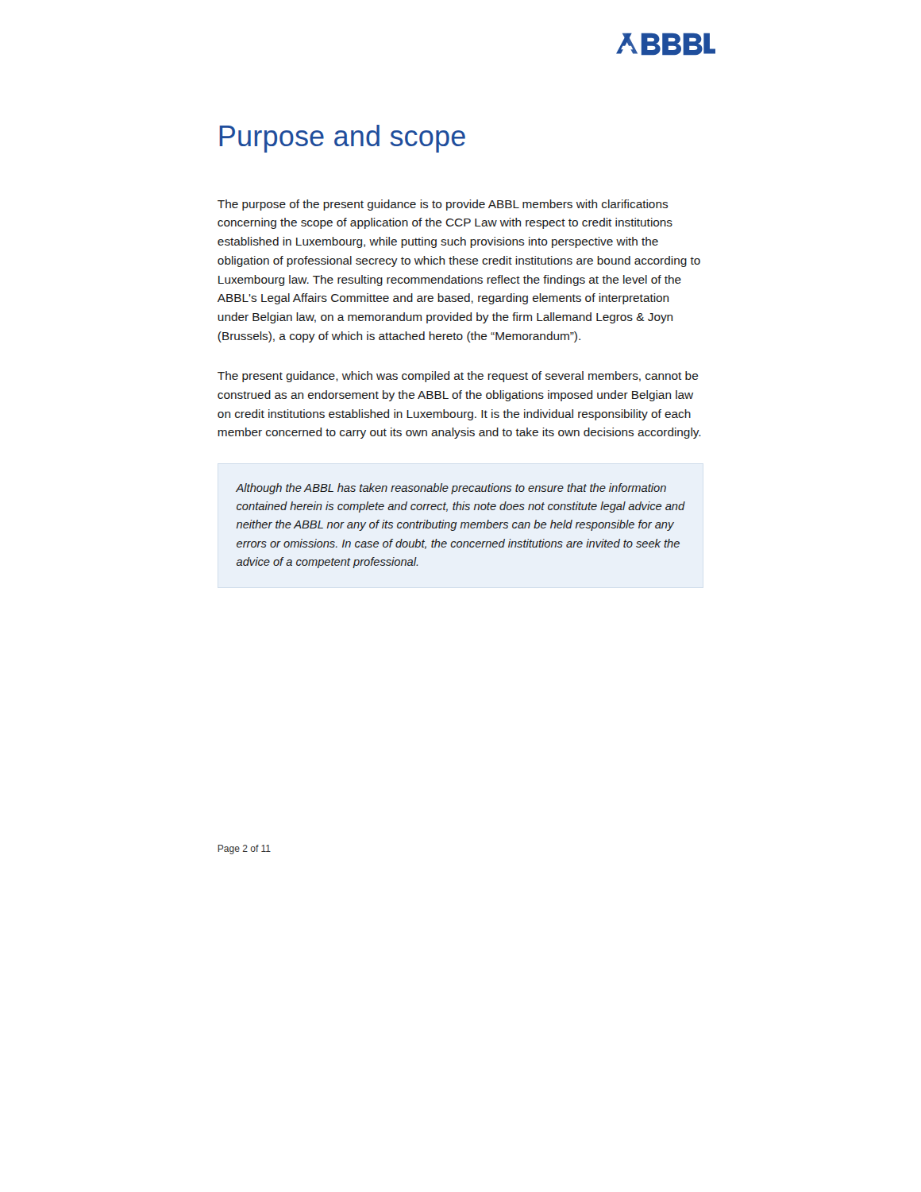Purpose and scope
The purpose of the present guidance is to provide ABBL members with clarifications concerning the scope of application of the CCP Law with respect to credit institutions established in Luxembourg, while putting such provisions into perspective with the obligation of professional secrecy to which these credit institutions are bound according to Luxembourg law. The resulting recommendations reflect the findings at the level of the ABBL's Legal Affairs Committee and are based, regarding elements of interpretation under Belgian law, on a memorandum provided by the firm Lallemand Legros & Joyn (Brussels), a copy of which is attached hereto (the “Memorandum”).
The present guidance, which was compiled at the request of several members, cannot be construed as an endorsement by the ABBL of the obligations imposed under Belgian law on credit institutions established in Luxembourg. It is the individual responsibility of each member concerned to carry out its own analysis and to take its own decisions accordingly.
Although the ABBL has taken reasonable precautions to ensure that the information contained herein is complete and correct, this note does not constitute legal advice and neither the ABBL nor any of its contributing members can be held responsible for any errors or omissions. In case of doubt, the concerned institutions are invited to seek the advice of a competent professional.
Page 2 of 11